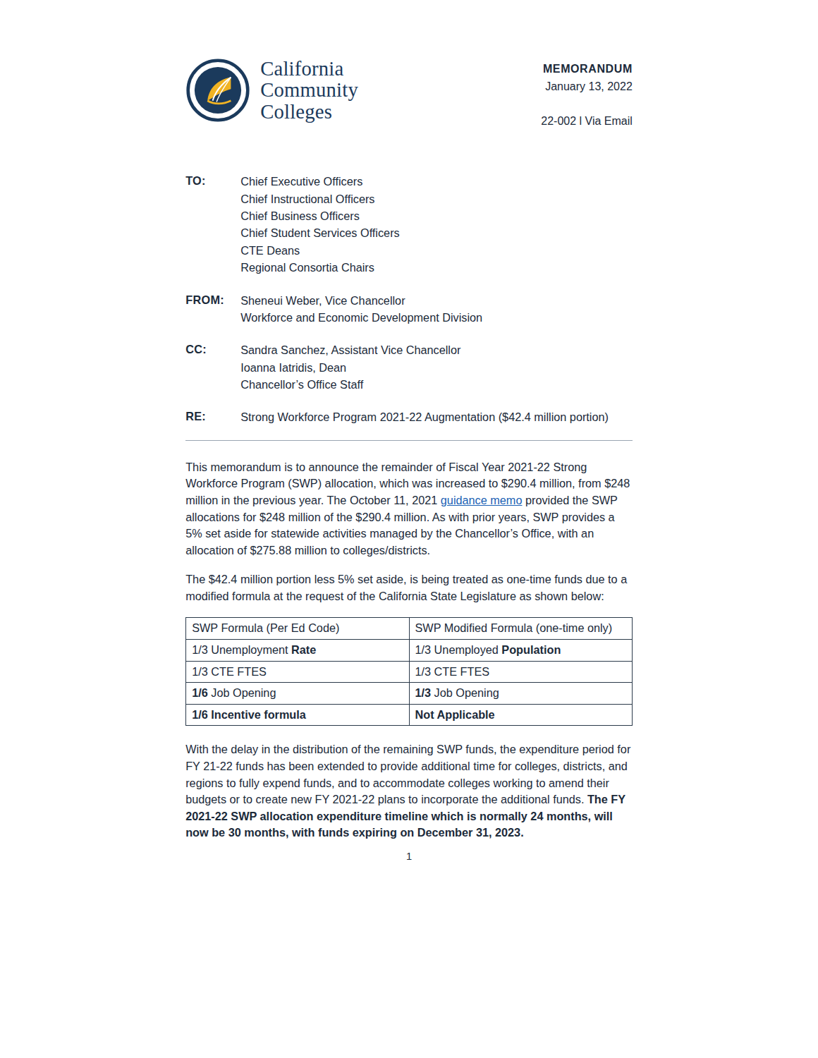California
Community
Colleges
MEMORANDUM
January 13, 2022
22-002 l Via Email
TO:
Chief Executive Officers
Chief Instructional Officers
Chief Business Officers
Chief Student Services Officers
CTE Deans
Regional Consortia Chairs
FROM:
Sheneui Weber, Vice Chancellor
Workforce and Economic Development Division
CC:
Sandra Sanchez, Assistant Vice Chancellor
Ioanna Iatridis, Dean
Chancellor’s Office Staff
RE:
Strong Workforce Program 2021-22 Augmentation ($42.4 million portion)
This memorandum is to announce the remainder of Fiscal Year 2021-22 Strong Workforce Program (SWP) allocation, which was increased to $290.4 million, from $248 million in the previous year. The October 11, 2021 guidance memo provided the SWP allocations for $248 million of the $290.4 million. As with prior years, SWP provides a 5% set aside for statewide activities managed by the Chancellor’s Office, with an allocation of $275.88 million to colleges/districts.
The $42.4 million portion less 5% set aside, is being treated as one-time funds due to a modified formula at the request of the California State Legislature as shown below:
| SWP Formula (Per Ed Code) | SWP Modified Formula (one-time only) |
| 1/3 Unemployment Rate | 1/3 Unemployed Population |
| 1/3 CTE FTES | 1/3 CTE FTES |
| 1/6 Job Opening | 1/3 Job Opening |
| 1/6 Incentive formula | Not Applicable |
With the delay in the distribution of the remaining SWP funds, the expenditure period for FY 21-22 funds has been extended to provide additional time for colleges, districts, and regions to fully expend funds, and to accommodate colleges working to amend their budgets or to create new FY 2021-22 plans to incorporate the additional funds. The FY 2021-22 SWP allocation expenditure timeline which is normally 24 months, will now be 30 months, with funds expiring on December 31, 2023.
1